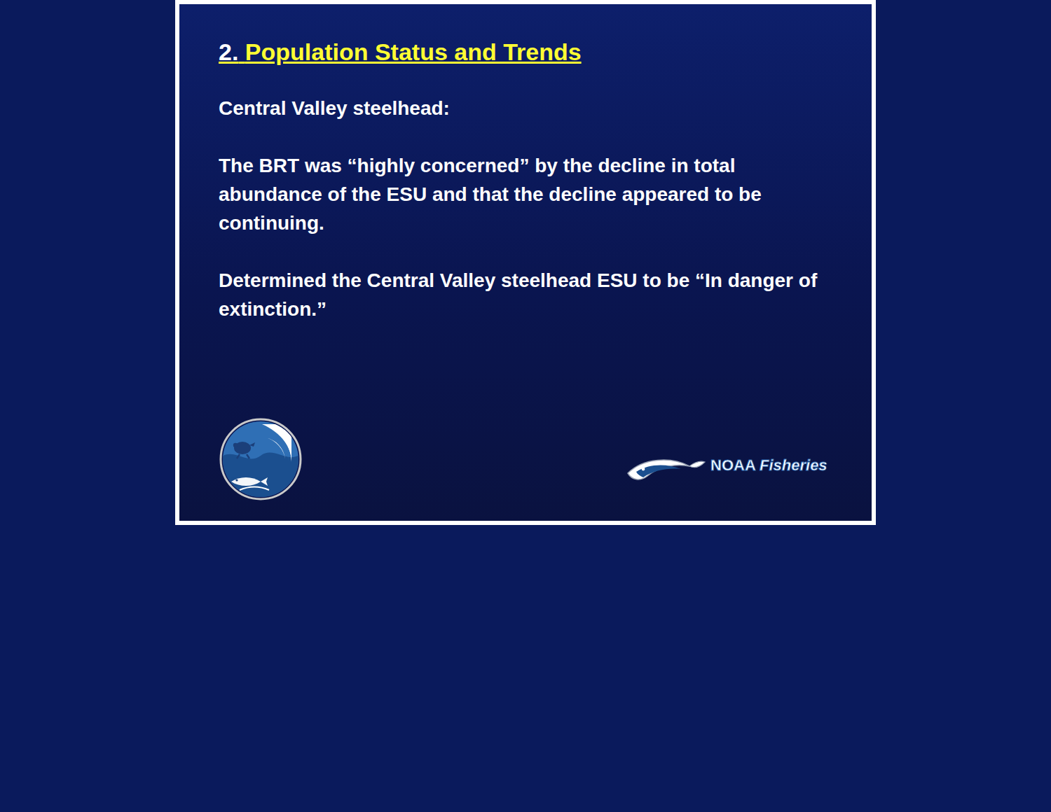2. Population Status and Trends
Central Valley steelhead:
The BRT was “highly concerned” by the decline in total abundance of the ESU and that the decline appeared to be continuing.
Determined the Central Valley steelhead ESU to be “In danger of extinction.”
NOAA Fisheries